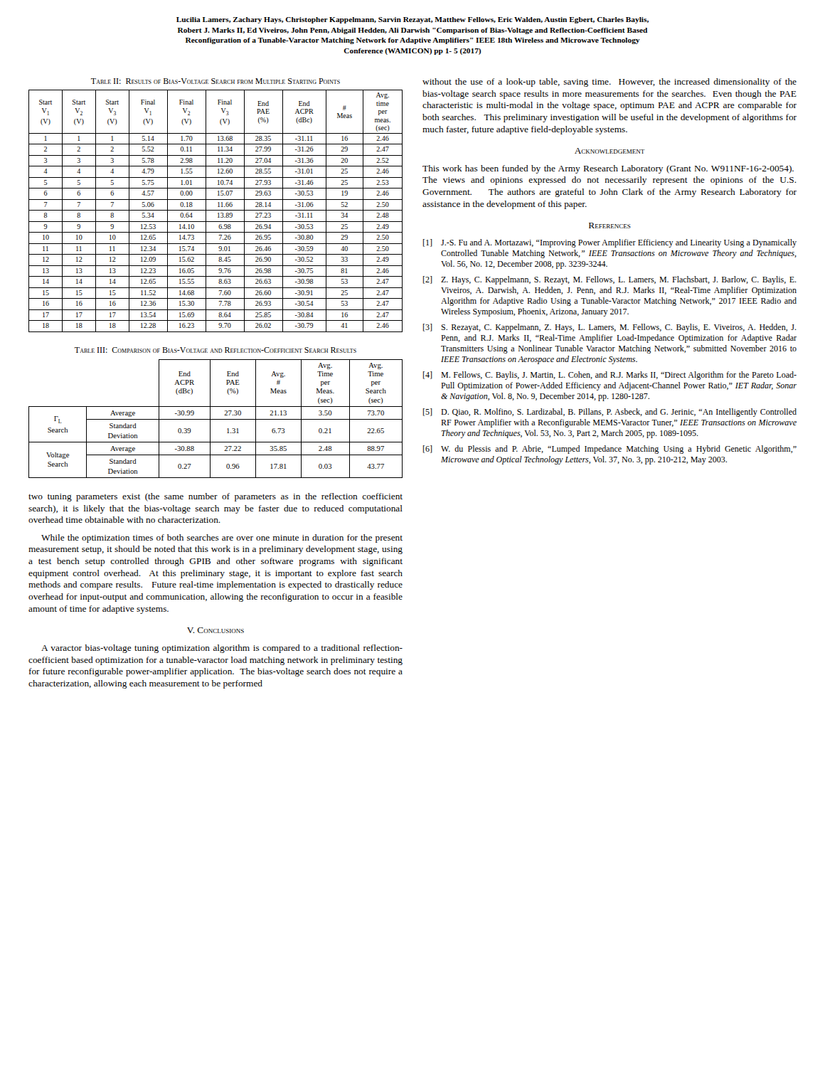Lucilia Lamers, Zachary Hays, Christopher Kappelmann, Sarvin Rezayat, Matthew Fellows, Eric Walden, Austin Egbert, Charles Baylis,
Robert J. Marks II, Ed Viveiros, John Penn, Abigail Hedden, Ali Darwish "Comparison of Bias-Voltage and Reflection-Coefficient Based
Reconfiguration of a Tunable-Varactor Matching Network for Adaptive Amplifiers" IEEE 18th Wireless and Microwave Technology
Conference (WAMICON) pp 1- 5 (2017)
Table II: Results of Bias-Voltage Search from Multiple Starting Points
| Start V 1 (V) | Start V 2 (V) | Start V 3 (V) | Final V 1 (V) | Final V 2 (V) | Final V 3 (V) | End PAE (%) | End ACPR (dBc) | # Meas | Avg. time per meas. (sec) |
| --- | --- | --- | --- | --- | --- | --- | --- | --- | --- |
| 1 | 1 | 1 | 5.14 | 1.70 | 13.68 | 28.35 | -31.11 | 16 | 2.46 |
| 2 | 2 | 2 | 5.52 | 0.11 | 11.34 | 27.99 | -31.26 | 29 | 2.47 |
| 3 | 3 | 3 | 5.78 | 2.98 | 11.20 | 27.04 | -31.36 | 20 | 2.52 |
| 4 | 4 | 4 | 4.79 | 1.55 | 12.60 | 28.55 | -31.01 | 25 | 2.46 |
| 5 | 5 | 5 | 5.75 | 1.01 | 10.74 | 27.93 | -31.46 | 25 | 2.53 |
| 6 | 6 | 6 | 4.57 | 0.00 | 15.07 | 29.63 | -30.53 | 19 | 2.46 |
| 7 | 7 | 7 | 5.06 | 0.18 | 11.66 | 28.14 | -31.06 | 52 | 2.50 |
| 8 | 8 | 8 | 5.34 | 0.64 | 13.89 | 27.23 | -31.11 | 34 | 2.48 |
| 9 | 9 | 9 | 12.53 | 14.10 | 6.98 | 26.94 | -30.53 | 25 | 2.49 |
| 10 | 10 | 10 | 12.65 | 14.73 | 7.26 | 26.95 | -30.80 | 29 | 2.50 |
| 11 | 11 | 11 | 12.34 | 15.74 | 9.01 | 26.46 | -30.59 | 40 | 2.50 |
| 12 | 12 | 12 | 12.09 | 15.62 | 8.45 | 26.90 | -30.52 | 33 | 2.49 |
| 13 | 13 | 13 | 12.23 | 16.05 | 9.76 | 26.98 | -30.75 | 81 | 2.46 |
| 14 | 14 | 14 | 12.65 | 15.55 | 8.63 | 26.63 | -30.98 | 53 | 2.47 |
| 15 | 15 | 15 | 11.52 | 14.68 | 7.60 | 26.60 | -30.91 | 25 | 2.47 |
| 16 | 16 | 16 | 12.36 | 15.30 | 7.78 | 26.93 | -30.54 | 53 | 2.47 |
| 17 | 17 | 17 | 13.54 | 15.69 | 8.64 | 25.85 | -30.84 | 16 | 2.47 |
| 18 | 18 | 18 | 12.28 | 16.23 | 9.70 | 26.02 | -30.79 | 41 | 2.46 |
Table III: Comparison of Bias-Voltage and Reflection-Coefficient Search Results
| | | End ACPR (dBc) | End PAE (%) | Avg. # Meas | Avg. Time per Meas. (sec) | Avg. Time per Search (sec) |
| --- | --- | --- | --- | --- | --- | --- |
| Γ L Search | Average | -30.99 | 27.30 | 21.13 | 3.50 | 73.70 |
| Standard Deviation | 0.39 | 1.31 | 6.73 | 0.21 | 22.65 |
| Voltage Search | Average | -30.88 | 27.22 | 35.85 | 2.48 | 88.97 |
| Standard Deviation | 0.27 | 0.96 | 17.81 | 0.03 | 43.77 |
two tuning parameters exist (the same number of parameters as in the reflection coefficient search), it is likely that the bias-voltage search may be faster due to reduced computational overhead time obtainable with no characterization.
While the optimization times of both searches are over one minute in duration for the present measurement setup, it should be noted that this work is in a preliminary development stage, using a test bench setup controlled through GPIB and other software programs with significant equipment control overhead. At this preliminary stage, it is important to explore fast search methods and compare results. Future real-time implementation is expected to drastically reduce overhead for input-output and communication, allowing the reconfiguration to occur in a feasible amount of time for adaptive systems.
V. Conclusions
A varactor bias-voltage tuning optimization algorithm is compared to a traditional reflection-coefficient based optimization for a tunable-varactor load matching network in preliminary testing for future reconfigurable power-amplifier application. The bias-voltage search does not require a characterization, allowing each measurement to be performed
without the use of a look-up table, saving time. However, the increased dimensionality of the bias-voltage search space results in more measurements for the searches. Even though the PAE characteristic is multi-modal in the voltage space, optimum PAE and ACPR are comparable for both searches. This preliminary investigation will be useful in the development of algorithms for much faster, future adaptive field-deployable systems.
Acknowledgement
This work has been funded by the Army Research Laboratory (Grant No. W911NF-16-2-0054). The views and opinions expressed do not necessarily represent the opinions of the U.S. Government. The authors are grateful to John Clark of the Army Research Laboratory for assistance in the development of this paper.
References
J.-S. Fu and A. Mortazawi, “Improving Power Amplifier Efficiency and Linearity Using a Dynamically Controlled Tunable Matching Network,” IEEE Transactions on Microwave Theory and Techniques, Vol. 56, No. 12, December 2008, pp. 3239-3244.
Z. Hays, C. Kappelmann, S. Rezayt, M. Fellows, L. Lamers, M. Flachsbart, J. Barlow, C. Baylis, E. Viveiros, A. Darwish, A. Hedden, J. Penn, and R.J. Marks II, “Real-Time Amplifier Optimization Algorithm for Adaptive Radio Using a Tunable-Varactor Matching Network,” 2017 IEEE Radio and Wireless Symposium, Phoenix, Arizona, January 2017.
S. Rezayat, C. Kappelmann, Z. Hays, L. Lamers, M. Fellows, C. Baylis, E. Viveiros, A. Hedden, J. Penn, and R.J. Marks II, “Real-Time Amplifier Load-Impedance Optimization for Adaptive Radar Transmitters Using a Nonlinear Tunable Varactor Matching Network,” submitted November 2016 to IEEE Transactions on Aerospace and Electronic Systems.
M. Fellows, C. Baylis, J. Martin, L. Cohen, and R.J. Marks II, “Direct Algorithm for the Pareto Load-Pull Optimization of Power-Added Efficiency and Adjacent-Channel Power Ratio,” IET Radar, Sonar & Navigation, Vol. 8, No. 9, December 2014, pp. 1280-1287.
D. Qiao, R. Molfino, S. Lardizabal, B. Pillans, P. Asbeck, and G. Jerinic, “An Intelligently Controlled RF Power Amplifier with a Reconfigurable MEMS-Varactor Tuner,” IEEE Transactions on Microwave Theory and Techniques, Vol. 53, No. 3, Part 2, March 2005, pp. 1089-1095.
W. du Plessis and P. Abrie, “Lumped Impedance Matching Using a Hybrid Genetic Algorithm,” Microwave and Optical Technology Letters, Vol. 37, No. 3, pp. 210-212, May 2003.